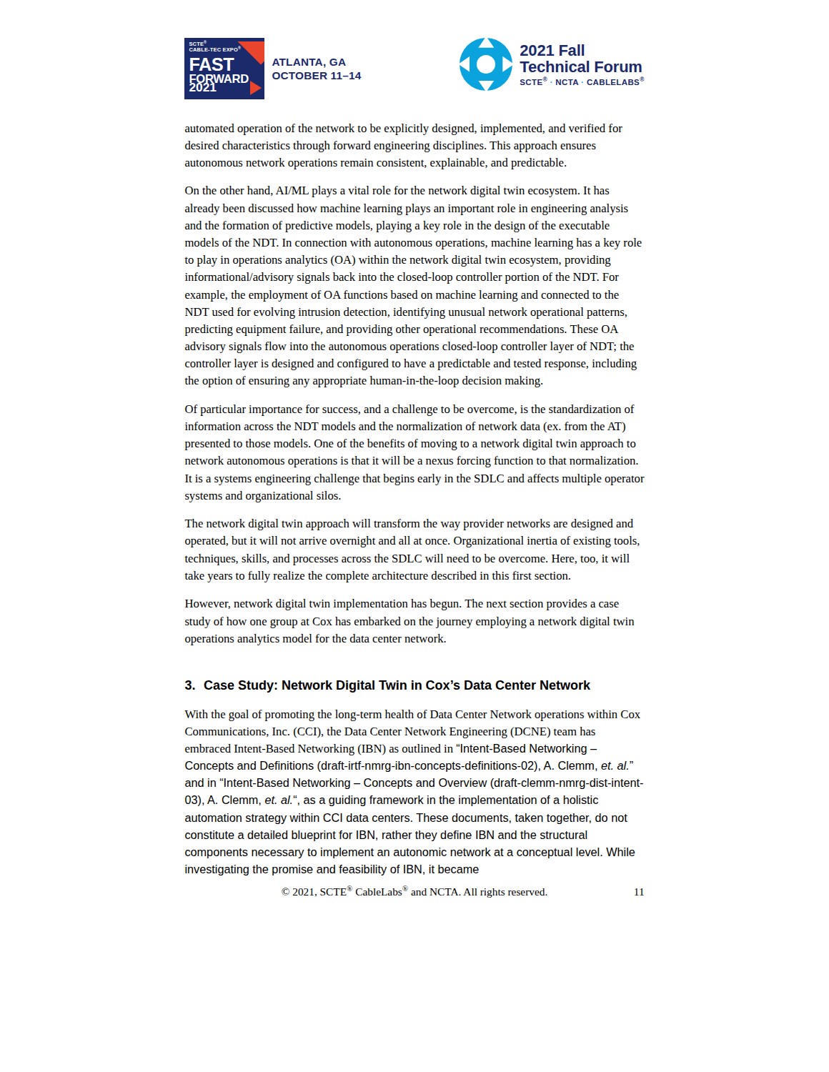SCTE®
CABLE-TEC EXPO®
FAST
FORWARD
2021
ATLANTA, GAOCTOBER 11–14
2021 Fall
Technical Forum
SCTE® · NCTA · CABLELABS®
automated operation of the network to be explicitly designed, implemented, and verified for desired characteristics through forward engineering disciplines. This approach ensures autonomous network operations remain consistent, explainable, and predictable.
On the other hand, AI/ML plays a vital role for the network digital twin ecosystem. It has already been discussed how machine learning plays an important role in engineering analysis and the formation of predictive models, playing a key role in the design of the executable models of the NDT. In connection with autonomous operations, machine learning has a key role to play in operations analytics (OA) within the network digital twin ecosystem, providing informational/advisory signals back into the closed-loop controller portion of the NDT. For example, the employment of OA functions based on machine learning and connected to the NDT used for evolving intrusion detection, identifying unusual network operational patterns, predicting equipment failure, and providing other operational recommendations. These OA advisory signals flow into the autonomous operations closed-loop controller layer of NDT; the controller layer is designed and configured to have a predictable and tested response, including the option of ensuring any appropriate human-in-the-loop decision making.
Of particular importance for success, and a challenge to be overcome, is the standardization of information across the NDT models and the normalization of network data (ex. from the AT) presented to those models. One of the benefits of moving to a network digital twin approach to network autonomous operations is that it will be a nexus forcing function to that normalization. It is a systems engineering challenge that begins early in the SDLC and affects multiple operator systems and organizational silos.
The network digital twin approach will transform the way provider networks are designed and operated, but it will not arrive overnight and all at once. Organizational inertia of existing tools, techniques, skills, and processes across the SDLC will need to be overcome. Here, too, it will take years to fully realize the complete architecture described in this first section.
However, network digital twin implementation has begun. The next section provides a case study of how one group at Cox has embarked on the journey employing a network digital twin operations analytics model for the data center network.
3. Case Study: Network Digital Twin in Cox’s Data Center Network
With the goal of promoting the long-term health of Data Center Network operations within Cox Communications, Inc. (CCI), the Data Center Network Engineering (DCNE) team has embraced Intent-Based Networking (IBN) as outlined in “Intent-Based Networking – Concepts and Definitions (draft-irtf-nmrg-ibn-concepts-definitions-02), A. Clemm, et. al.” and in “Intent-Based Networking – Concepts and Overview (draft-clemm-nmrg-dist-intent-03), A. Clemm, et. al.“, as a guiding framework in the implementation of a holistic automation strategy within CCI data centers. These documents, taken together, do not constitute a detailed blueprint for IBN, rather they define IBN and the structural components necessary to implement an autonomic network at a conceptual level. While investigating the promise and feasibility of IBN, it became
© 2021, SCTE® CableLabs® and NCTA. All rights reserved.
11